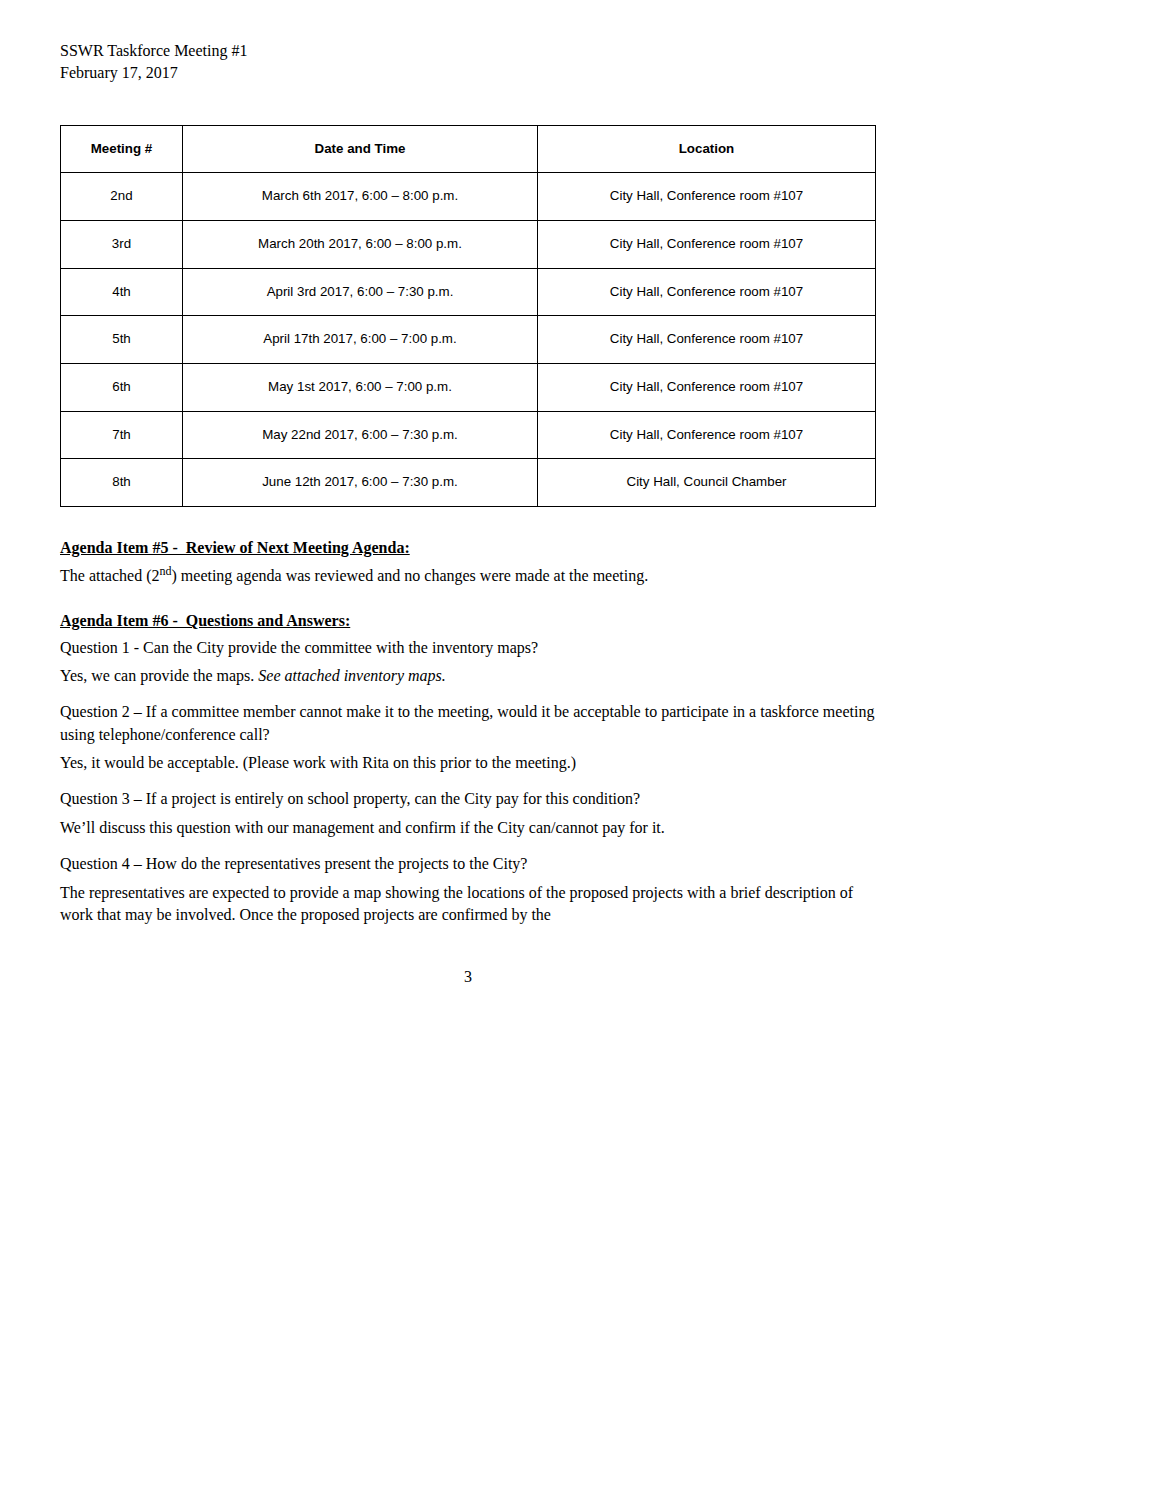SSWR Taskforce Meeting #1
February 17, 2017
| Meeting # | Date and Time | Location |
| --- | --- | --- |
| 2nd | March 6th 2017, 6:00 – 8:00 p.m. | City Hall, Conference room #107 |
| 3rd | March 20th 2017, 6:00 – 8:00 p.m. | City Hall, Conference room #107 |
| 4th | April 3rd 2017, 6:00 – 7:30 p.m. | City Hall, Conference room #107 |
| 5th | April 17th 2017, 6:00 – 7:00 p.m. | City Hall, Conference room #107 |
| 6th | May 1st 2017, 6:00 – 7:00 p.m. | City Hall, Conference room #107 |
| 7th | May 22nd 2017, 6:00 – 7:30 p.m. | City Hall, Conference room #107 |
| 8th | June 12th 2017, 6:00 – 7:30 p.m. | City Hall, Council Chamber |
Agenda Item #5 - Review of Next Meeting Agenda:
The attached (2nd) meeting agenda was reviewed and no changes were made at the meeting.
Agenda Item #6 - Questions and Answers:
Question 1 - Can the City provide the committee with the inventory maps?
Yes, we can provide the maps. See attached inventory maps.
Question 2 – If a committee member cannot make it to the meeting, would it be acceptable to participate in a taskforce meeting using telephone/conference call?
Yes, it would be acceptable. (Please work with Rita on this prior to the meeting.)
Question 3 – If a project is entirely on school property, can the City pay for this condition?
We’ll discuss this question with our management and confirm if the City can/cannot pay for it.
Question 4 – How do the representatives present the projects to the City?
The representatives are expected to provide a map showing the locations of the proposed projects with a brief description of work that may be involved. Once the proposed projects are confirmed by the
3